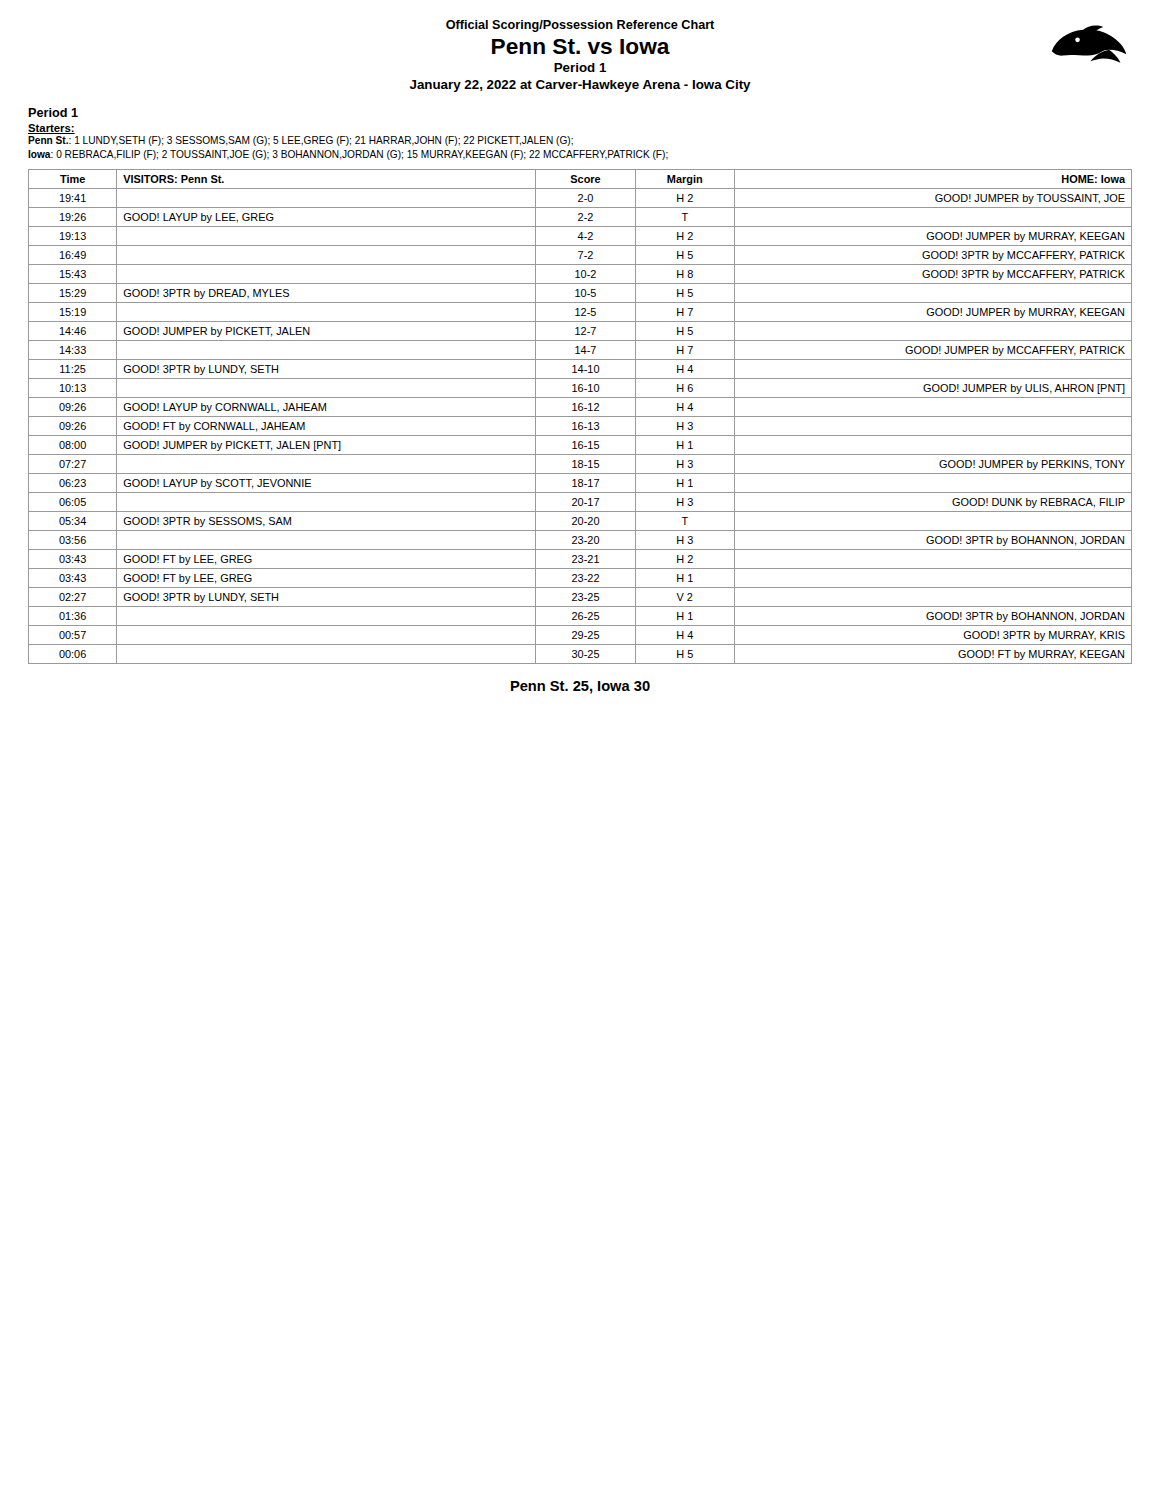Official Scoring/Possession Reference Chart
Penn St. vs Iowa
Period 1
January 22, 2022 at Carver-Hawkeye Arena - Iowa City
Period 1
Starters:
Penn St.: 1 LUNDY,SETH (F); 3 SESSOMS,SAM (G); 5 LEE,GREG (F); 21 HARRAR,JOHN (F); 22 PICKETT,JALEN (G);
Iowa: 0 REBRACA,FILIP (F); 2 TOUSSAINT,JOE (G); 3 BOHANNON,JORDAN (G); 15 MURRAY,KEEGAN (F); 22 MCCAFFERY,PATRICK (F);
| Time | VISITORS: Penn St. | Score | Margin | HOME: Iowa |
| --- | --- | --- | --- | --- |
| 19:41 | | 2-0 | H 2 | GOOD! JUMPER by TOUSSAINT, JOE |
| 19:26 | GOOD! LAYUP by LEE, GREG | 2-2 | T | |
| 19:13 | | 4-2 | H 2 | GOOD! JUMPER by MURRAY, KEEGAN |
| 16:49 | | 7-2 | H 5 | GOOD! 3PTR by MCCAFFERY, PATRICK |
| 15:43 | | 10-2 | H 8 | GOOD! 3PTR by MCCAFFERY, PATRICK |
| 15:29 | GOOD! 3PTR by DREAD, MYLES | 10-5 | H 5 | |
| 15:19 | | 12-5 | H 7 | GOOD! JUMPER by MURRAY, KEEGAN |
| 14:46 | GOOD! JUMPER by PICKETT, JALEN | 12-7 | H 5 | |
| 14:33 | | 14-7 | H 7 | GOOD! JUMPER by MCCAFFERY, PATRICK |
| 11:25 | GOOD! 3PTR by LUNDY, SETH | 14-10 | H 4 | |
| 10:13 | | 16-10 | H 6 | GOOD! JUMPER by ULIS, AHRON [PNT] |
| 09:26 | GOOD! LAYUP by CORNWALL, JAHEAM | 16-12 | H 4 | |
| 09:26 | GOOD! FT by CORNWALL, JAHEAM | 16-13 | H 3 | |
| 08:00 | GOOD! JUMPER by PICKETT, JALEN [PNT] | 16-15 | H 1 | |
| 07:27 | | 18-15 | H 3 | GOOD! JUMPER by PERKINS, TONY |
| 06:23 | GOOD! LAYUP by SCOTT, JEVONNIE | 18-17 | H 1 | |
| 06:05 | | 20-17 | H 3 | GOOD! DUNK by REBRACA, FILIP |
| 05:34 | GOOD! 3PTR by SESSOMS, SAM | 20-20 | T | |
| 03:56 | | 23-20 | H 3 | GOOD! 3PTR by BOHANNON, JORDAN |
| 03:43 | GOOD! FT by LEE, GREG | 23-21 | H 2 | |
| 03:43 | GOOD! FT by LEE, GREG | 23-22 | H 1 | |
| 02:27 | GOOD! 3PTR by LUNDY, SETH | 23-25 | V 2 | |
| 01:36 | | 26-25 | H 1 | GOOD! 3PTR by BOHANNON, JORDAN |
| 00:57 | | 29-25 | H 4 | GOOD! 3PTR by MURRAY, KRIS |
| 00:06 | | 30-25 | H 5 | GOOD! FT by MURRAY, KEEGAN |
Penn St. 25, Iowa 30